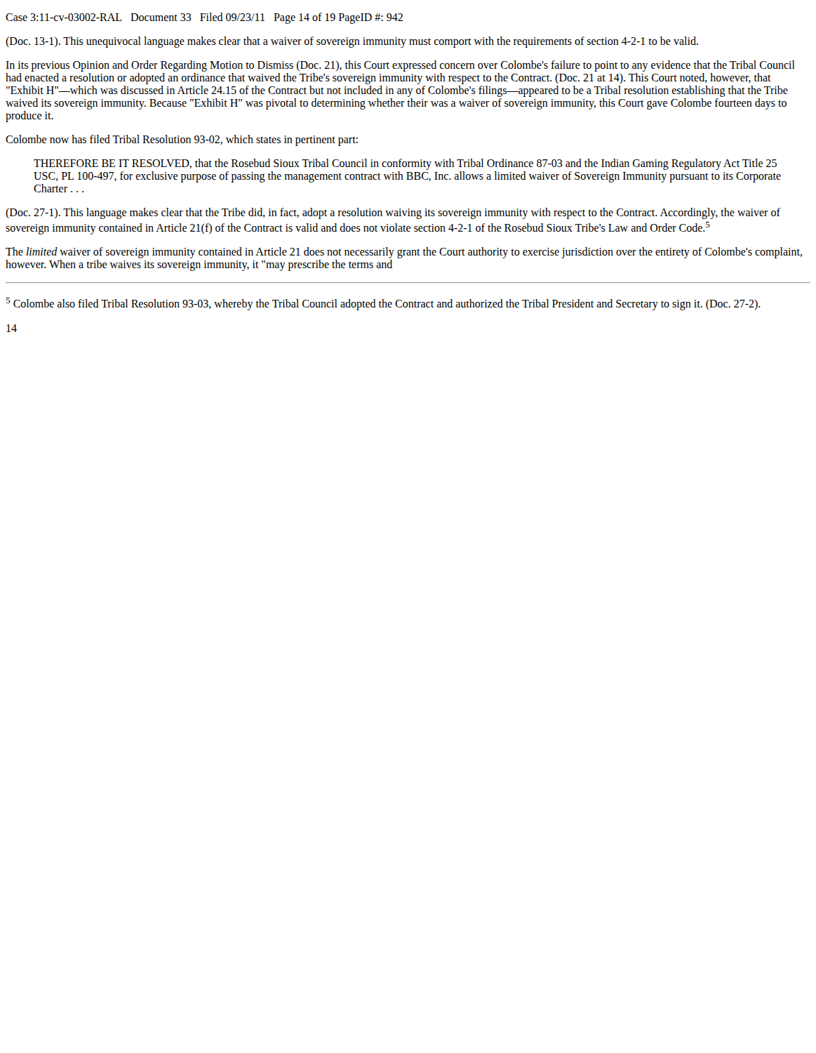Case 3:11-cv-03002-RAL Document 33 Filed 09/23/11 Page 14 of 19 PageID #: 942
(Doc. 13-1). This unequivocal language makes clear that a waiver of sovereign immunity must comport with the requirements of section 4-2-1 to be valid.
In its previous Opinion and Order Regarding Motion to Dismiss (Doc. 21), this Court expressed concern over Colombe's failure to point to any evidence that the Tribal Council had enacted a resolution or adopted an ordinance that waived the Tribe's sovereign immunity with respect to the Contract. (Doc. 21 at 14). This Court noted, however, that "Exhibit H"—which was discussed in Article 24.15 of the Contract but not included in any of Colombe's filings—appeared to be a Tribal resolution establishing that the Tribe waived its sovereign immunity. Because "Exhibit H" was pivotal to determining whether their was a waiver of sovereign immunity, this Court gave Colombe fourteen days to produce it.
Colombe now has filed Tribal Resolution 93-02, which states in pertinent part:
THEREFORE BE IT RESOLVED, that the Rosebud Sioux Tribal Council in conformity with Tribal Ordinance 87-03 and the Indian Gaming Regulatory Act Title 25 USC, PL 100-497, for exclusive purpose of passing the management contract with BBC, Inc. allows a limited waiver of Sovereign Immunity pursuant to its Corporate Charter . . .
(Doc. 27-1). This language makes clear that the Tribe did, in fact, adopt a resolution waiving its sovereign immunity with respect to the Contract. Accordingly, the waiver of sovereign immunity contained in Article 21(f) of the Contract is valid and does not violate section 4-2-1 of the Rosebud Sioux Tribe's Law and Order Code.5
The limited waiver of sovereign immunity contained in Article 21 does not necessarily grant the Court authority to exercise jurisdiction over the entirety of Colombe's complaint, however. When a tribe waives its sovereign immunity, it "may prescribe the terms and
5 Colombe also filed Tribal Resolution 93-03, whereby the Tribal Council adopted the Contract and authorized the Tribal President and Secretary to sign it. (Doc. 27-2).
14